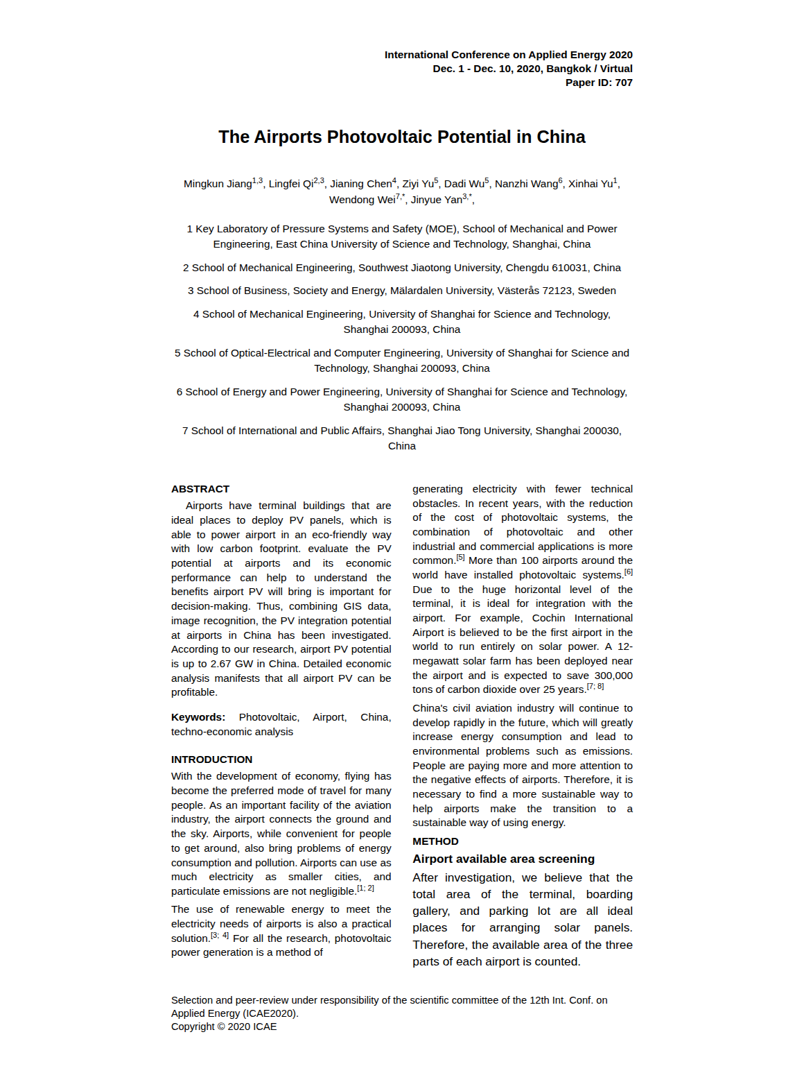International Conference on Applied Energy 2020
Dec. 1 - Dec. 10, 2020, Bangkok / Virtual
Paper ID: 707
The Airports Photovoltaic Potential in China
Mingkun Jiang1,3, Lingfei Qi2,3, Jianing Chen4, Ziyi Yu5, Dadi Wu5, Nanzhi Wang6, Xinhai Yu1, Wendong Wei7,*, Jinyue Yan3,*,
1 Key Laboratory of Pressure Systems and Safety (MOE), School of Mechanical and Power Engineering, East China University of Science and Technology, Shanghai, China
2 School of Mechanical Engineering, Southwest Jiaotong University, Chengdu 610031, China
3 School of Business, Society and Energy, Mälardalen University, Västerås 72123, Sweden
4 School of Mechanical Engineering, University of Shanghai for Science and Technology, Shanghai 200093, China
5 School of Optical-Electrical and Computer Engineering, University of Shanghai for Science and Technology, Shanghai 200093, China
6 School of Energy and Power Engineering, University of Shanghai for Science and Technology, Shanghai 200093, China
7 School of International and Public Affairs, Shanghai Jiao Tong University, Shanghai 200030, China
Abstract
Airports have terminal buildings that are ideal places to deploy PV panels, which is able to power airport in an eco-friendly way with low carbon footprint. evaluate the PV potential at airports and its economic performance can help to understand the benefits airport PV will bring is important for decision-making. Thus, combining GIS data, image recognition, the PV integration potential at airports in China has been investigated. According to our research, airport PV potential is up to 2.67 GW in China. Detailed economic analysis manifests that all airport PV can be profitable.
Keywords: Photovoltaic, Airport, China, techno-economic analysis
Introduction
With the development of economy, flying has become the preferred mode of travel for many people. As an important facility of the aviation industry, the airport connects the ground and the sky. Airports, while convenient for people to get around, also bring problems of energy consumption and pollution. Airports can use as much electricity as smaller cities, and particulate emissions are not negligible.[1; 2]
The use of renewable energy to meet the electricity needs of airports is also a practical solution.[3; 4] For all the research, photovoltaic power generation is a method of
generating electricity with fewer technical obstacles. In recent years, with the reduction of the cost of photovoltaic systems, the combination of photovoltaic and other industrial and commercial applications is more common.[5] More than 100 airports around the world have installed photovoltaic systems.[6] Due to the huge horizontal level of the terminal, it is ideal for integration with the airport. For example, Cochin International Airport is believed to be the first airport in the world to run entirely on solar power. A 12-megawatt solar farm has been deployed near the airport and is expected to save 300,000 tons of carbon dioxide over 25 years.[7; 8]
China's civil aviation industry will continue to develop rapidly in the future, which will greatly increase energy consumption and lead to environmental problems such as emissions. People are paying more and more attention to the negative effects of airports. Therefore, it is necessary to find a more sustainable way to help airports make the transition to a sustainable way of using energy.
Method
Airport available area screening
After investigation, we believe that the total area of the terminal, boarding gallery, and parking lot are all ideal places for arranging solar panels. Therefore, the available area of the three parts of each airport is counted.
Selection and peer-review under responsibility of the scientific committee of the 12th Int. Conf. on Applied Energy (ICAE2020).
Copyright © 2020 ICAE